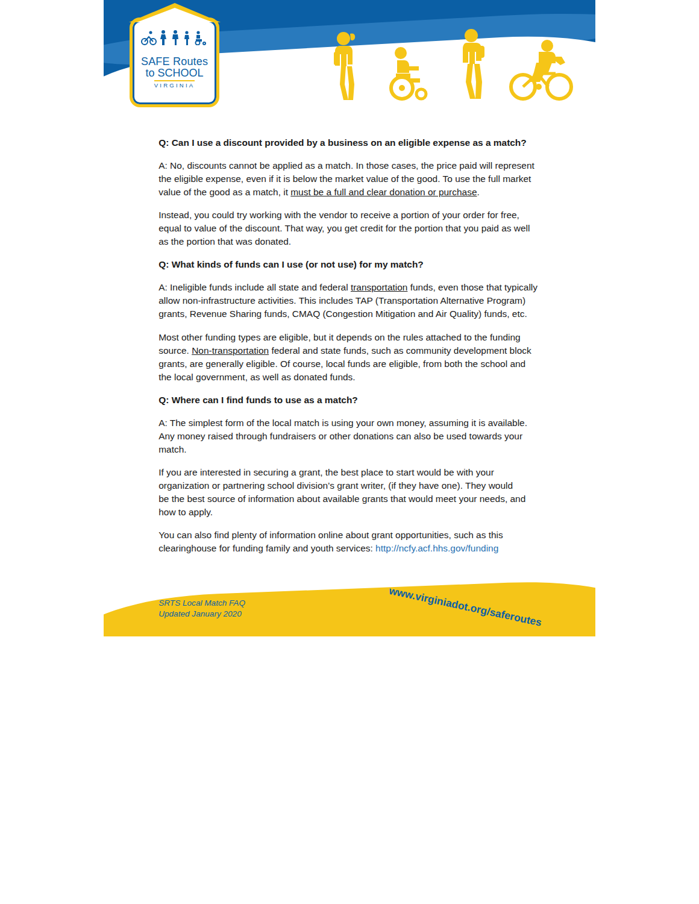SAFE Routes
to SCHOOL
VIRGINIA
Q: Can I use a discount provided by a business on an eligible expense as a match?
A: No, discounts cannot be applied as a match. In those cases, the price paid will represent the eligible expense, even if it is below the market value of the good. To use the full market value of the good as a match, it must be a full and clear donation or purchase.
Instead, you could try working with the vendor to receive a portion of your order for free, equal to value of the discount. That way, you get credit for the portion that you paid as well as the portion that was donated.
Q: What kinds of funds can I use (or not use) for my match?
A: Ineligible funds include all state and federal transportation funds, even those that typically allow non-infrastructure activities. This includes TAP (Transportation Alternative Program) grants, Revenue Sharing funds, CMAQ (Congestion Mitigation and Air Quality) funds, etc.
Most other funding types are eligible, but it depends on the rules attached to the funding source. Non-transportation federal and state funds, such as community development block grants, are generally eligible. Of course, local funds are eligible, from both the school and the local government, as well as donated funds.
Q: Where can I find funds to use as a match?
A: The simplest form of the local match is using your own money, assuming it is available. Any money raised through fundraisers or other donations can also be used towards your match.
If you are interested in securing a grant, the best place to start would be with your
organization or partnering school division’s grant writer, (if they have one). They would
be the best source of information about available grants that would meet your needs, and
how to apply.
You can also find plenty of information online about grant opportunities, such as this
clearinghouse for funding family and youth services: http://ncfy.acf.hhs.gov/funding
SRTS Local Match FAQ
Updated January 2020
www.virginiadot.org/saferoutes